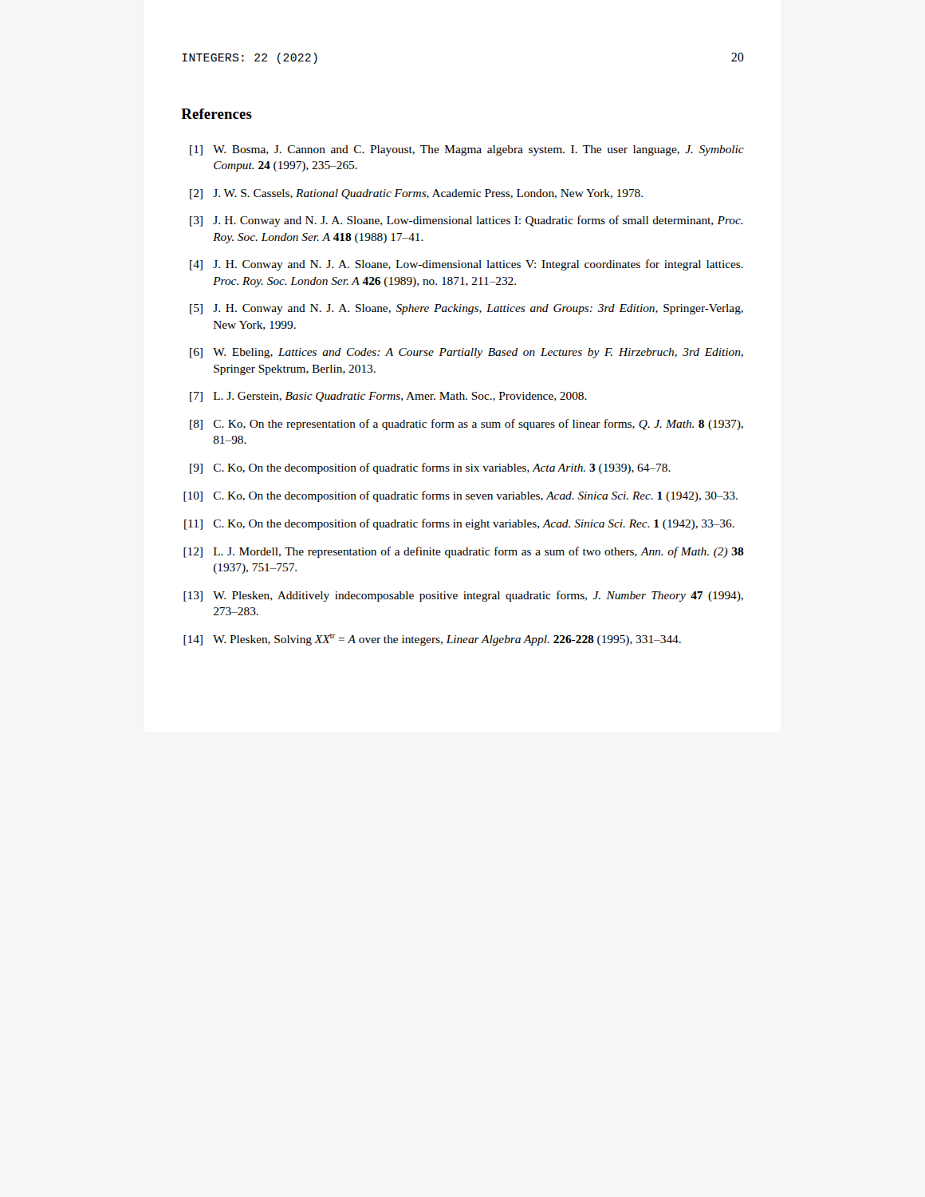INTEGERS: 22 (2022) 20
References
[1] W. Bosma, J. Cannon and C. Playoust, The Magma algebra system. I. The user language, J. Symbolic Comput. 24 (1997), 235–265.
[2] J. W. S. Cassels, Rational Quadratic Forms, Academic Press, London, New York, 1978.
[3] J. H. Conway and N. J. A. Sloane, Low-dimensional lattices I: Quadratic forms of small determinant, Proc. Roy. Soc. London Ser. A 418 (1988) 17–41.
[4] J. H. Conway and N. J. A. Sloane, Low-dimensional lattices V: Integral coordinates for integral lattices. Proc. Roy. Soc. London Ser. A 426 (1989), no. 1871, 211–232.
[5] J. H. Conway and N. J. A. Sloane, Sphere Packings, Lattices and Groups: 3rd Edition, Springer-Verlag, New York, 1999.
[6] W. Ebeling, Lattices and Codes: A Course Partially Based on Lectures by F. Hirzebruch, 3rd Edition, Springer Spektrum, Berlin, 2013.
[7] L. J. Gerstein, Basic Quadratic Forms, Amer. Math. Soc., Providence, 2008.
[8] C. Ko, On the representation of a quadratic form as a sum of squares of linear forms, Q. J. Math. 8 (1937), 81–98.
[9] C. Ko, On the decomposition of quadratic forms in six variables, Acta Arith. 3 (1939), 64–78.
[10] C. Ko, On the decomposition of quadratic forms in seven variables, Acad. Sinica Sci. Rec. 1 (1942), 30–33.
[11] C. Ko, On the decomposition of quadratic forms in eight variables, Acad. Sinica Sci. Rec. 1 (1942), 33–36.
[12] L. J. Mordell, The representation of a definite quadratic form as a sum of two others, Ann. of Math. (2) 38 (1937), 751–757.
[13] W. Plesken, Additively indecomposable positive integral quadratic forms, J. Number Theory 47 (1994), 273–283.
[14] W. Plesken, Solving XXtr = A over the integers, Linear Algebra Appl. 226-228 (1995), 331–344.